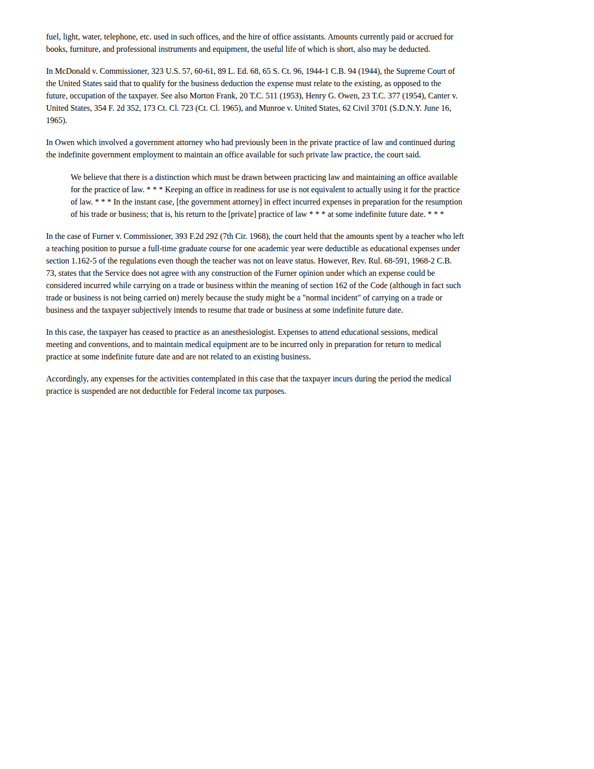fuel, light, water, telephone, etc. used in such offices, and the hire of office assistants. Amounts currently paid or accrued for books, furniture, and professional instruments and equipment, the useful life of which is short, also may be deducted.
In McDonald v. Commissioner, 323 U.S. 57, 60-61, 89 L. Ed. 68, 65 S. Ct. 96, 1944-1 C.B. 94 (1944), the Supreme Court of the United States said that to qualify for the business deduction the expense must relate to the existing, as opposed to the future, occupation of the taxpayer. See also Morton Frank, 20 T.C. 511 (1953), Henry G. Owen, 23 T.C. 377 (1954), Canter v. United States, 354 F. 2d 352, 173 Ct. Cl. 723 (Ct. Cl. 1965), and Munroe v. United States, 62 Civil 3701 (S.D.N.Y. June 16, 1965).
In Owen which involved a government attorney who had previously been in the private practice of law and continued during the indefinite government employment to maintain an office available for such private law practice, the court said.
We believe that there is a distinction which must be drawn between practicing law and maintaining an office available for the practice of law. * * * Keeping an office in readiness for use is not equivalent to actually using it for the practice of law. * * * In the instant case, [the government attorney] in effect incurred expenses in preparation for the resumption of his trade or business; that is, his return to the [private] practice of law * * * at some indefinite future date. * * *
In the case of Furner v. Commissioner, 393 F.2d 292 (7th Cir. 1968), the court held that the amounts spent by a teacher who left a teaching position to pursue a full-time graduate course for one academic year were deductible as educational expenses under section 1.162-5 of the regulations even though the teacher was not on leave status. However, Rev. Rul. 68-591, 1968-2 C.B. 73, states that the Service does not agree with any construction of the Furner opinion under which an expense could be considered incurred while carrying on a trade or business within the meaning of section 162 of the Code (although in fact such trade or business is not being carried on) merely because the study might be a "normal incident" of carrying on a trade or business and the taxpayer subjectively intends to resume that trade or business at some indefinite future date.
In this case, the taxpayer has ceased to practice as an anesthesiologist. Expenses to attend educational sessions, medical meeting and conventions, and to maintain medical equipment are to be incurred only in preparation for return to medical practice at some indefinite future date and are not related to an existing business.
Accordingly, any expenses for the activities contemplated in this case that the taxpayer incurs during the period the medical practice is suspended are not deductible for Federal income tax purposes.